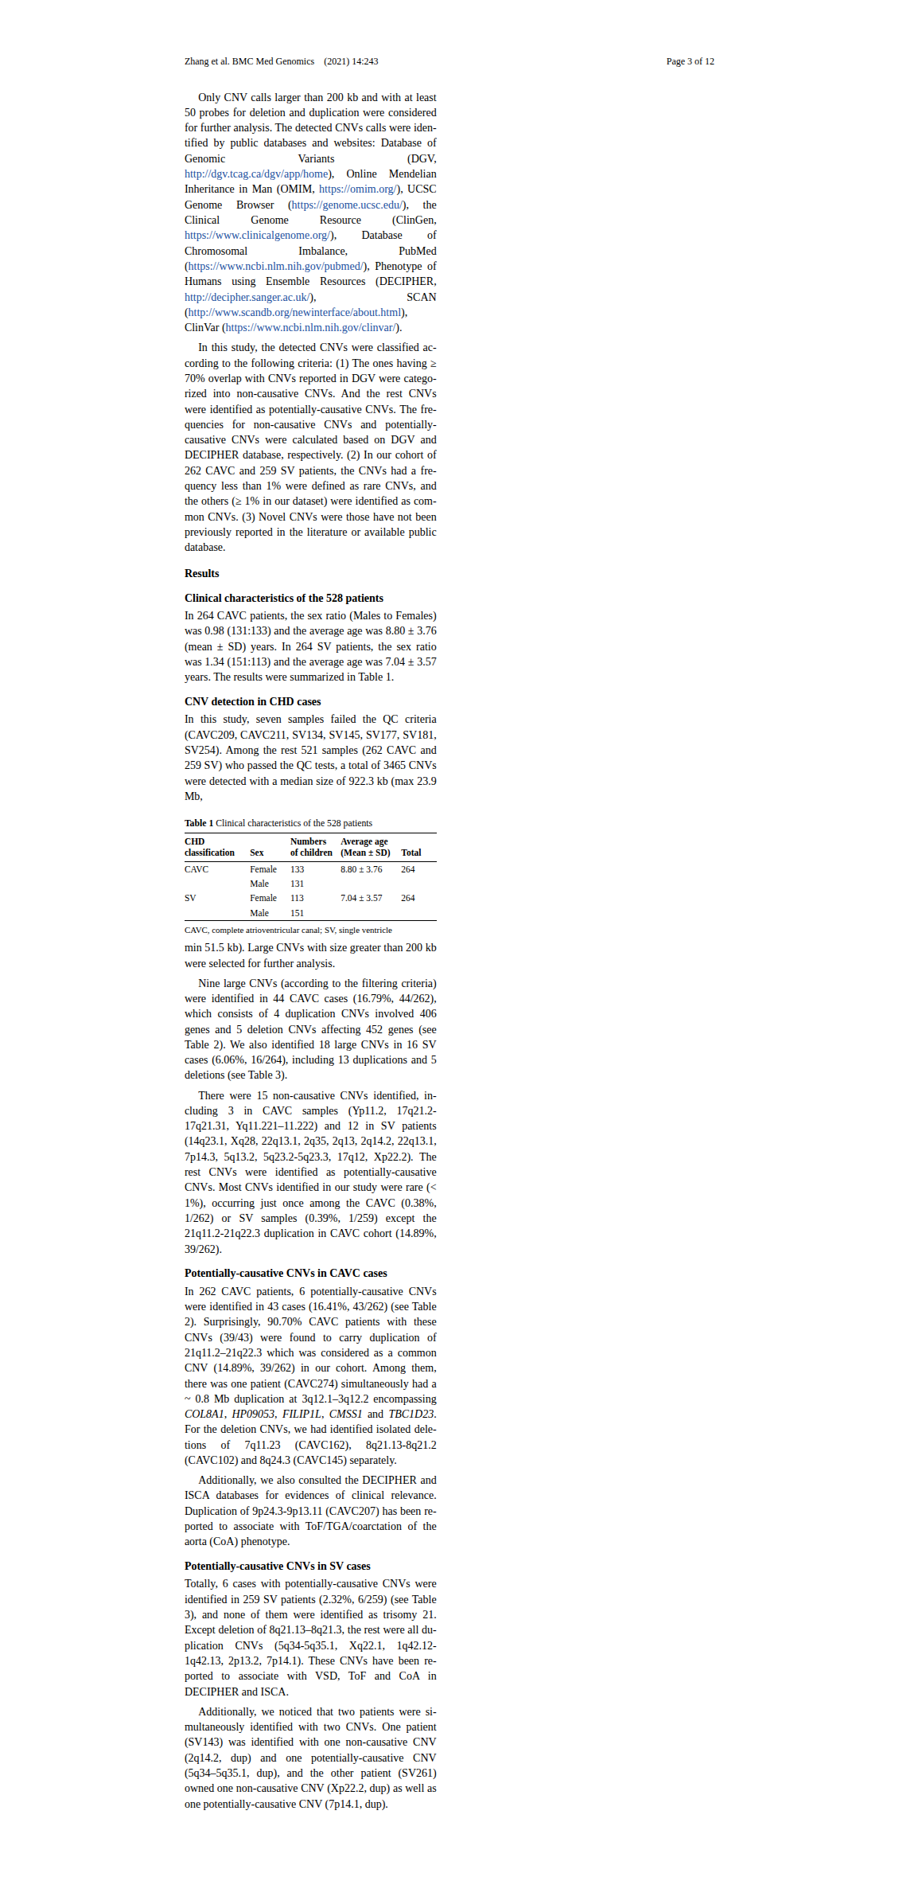Zhang et al. BMC Med Genomics (2021) 14:243
Page 3 of 12
Only CNV calls larger than 200 kb and with at least 50 probes for deletion and duplication were considered for further analysis. The detected CNVs calls were identified by public databases and websites: Database of Genomic Variants (DGV, http://dgv.tcag.ca/dgv/app/home), Online Mendelian Inheritance in Man (OMIM, https://omim.org/), UCSC Genome Browser (https://genome.ucsc.edu/), the Clinical Genome Resource (ClinGen, https://www.clinicalgenome.org/), Database of Chromosomal Imbalance, PubMed (https://www.ncbi.nlm.nih.gov/pubmed/), Phenotype of Humans using Ensemble Resources (DECIPHER, http://decipher.sanger.ac.uk/), SCAN (http://www.scandb.org/newinterface/about.html), ClinVar (https://www.ncbi.nlm.nih.gov/clinvar/).
In this study, the detected CNVs were classified according to the following criteria: (1) The ones having ≥ 70% overlap with CNVs reported in DGV were categorized into non-causative CNVs. And the rest CNVs were identified as potentially-causative CNVs. The frequencies for non-causative CNVs and potentially-causative CNVs were calculated based on DGV and DECIPHER database, respectively. (2) In our cohort of 262 CAVC and 259 SV patients, the CNVs had a frequency less than 1% were defined as rare CNVs, and the others (≥ 1% in our dataset) were identified as common CNVs. (3) Novel CNVs were those have not been previously reported in the literature or available public database.
Results
Clinical characteristics of the 528 patients
In 264 CAVC patients, the sex ratio (Males to Females) was 0.98 (131:133) and the average age was 8.80 ± 3.76 (mean ± SD) years. In 264 SV patients, the sex ratio was 1.34 (151:113) and the average age was 7.04 ± 3.57 years. The results were summarized in Table 1.
CNV detection in CHD cases
In this study, seven samples failed the QC criteria (CAVC209, CAVC211, SV134, SV145, SV177, SV181, SV254). Among the rest 521 samples (262 CAVC and 259 SV) who passed the QC tests, a total of 3465 CNVs were detected with a median size of 922.3 kb (max 23.9 Mb,
Table 1 Clinical characteristics of the 528 patients
| CHD classification | Sex | Numbers of children | Average age (Mean ± SD) | Total |
| --- | --- | --- | --- | --- |
| CAVC | Female | 133 | 8.80 ± 3.76 | 264 |
| | Male | 131 | | |
| SV | Female | 113 | 7.04 ± 3.57 | 264 |
| | Male | 151 | | |
CAVC, complete atrioventricular canal; SV, single ventricle
min 51.5 kb). Large CNVs with size greater than 200 kb were selected for further analysis.
Nine large CNVs (according to the filtering criteria) were identified in 44 CAVC cases (16.79%, 44/262), which consists of 4 duplication CNVs involved 406 genes and 5 deletion CNVs affecting 452 genes (see Table 2). We also identified 18 large CNVs in 16 SV cases (6.06%, 16/264), including 13 duplications and 5 deletions (see Table 3).
There were 15 non-causative CNVs identified, including 3 in CAVC samples (Yp11.2, 17q21.2-17q21.31, Yq11.221–11.222) and 12 in SV patients (14q23.1, Xq28, 22q13.1, 2q35, 2q13, 2q14.2, 22q13.1, 7p14.3, 5q13.2, 5q23.2-5q23.3, 17q12, Xp22.2). The rest CNVs were identified as potentially-causative CNVs. Most CNVs identified in our study were rare (< 1%), occurring just once among the CAVC (0.38%, 1/262) or SV samples (0.39%, 1/259) except the 21q11.2-21q22.3 duplication in CAVC cohort (14.89%, 39/262).
Potentially-causative CNVs in CAVC cases
In 262 CAVC patients, 6 potentially-causative CNVs were identified in 43 cases (16.41%, 43/262) (see Table 2). Surprisingly, 90.70% CAVC patients with these CNVs (39/43) were found to carry duplication of 21q11.2–21q22.3 which was considered as a common CNV (14.89%, 39/262) in our cohort. Among them, there was one patient (CAVC274) simultaneously had a ~ 0.8 Mb duplication at 3q12.1–3q12.2 encompassing COL8A1, HP09053, FILIP1L, CMSS1 and TBC1D23. For the deletion CNVs, we had identified isolated deletions of 7q11.23 (CAVC162), 8q21.13-8q21.2 (CAVC102) and 8q24.3 (CAVC145) separately.
Additionally, we also consulted the DECIPHER and ISCA databases for evidences of clinical relevance. Duplication of 9p24.3-9p13.11 (CAVC207) has been reported to associate with ToF/TGA/coarctation of the aorta (CoA) phenotype.
Potentially-causative CNVs in SV cases
Totally, 6 cases with potentially-causative CNVs were identified in 259 SV patients (2.32%, 6/259) (see Table 3), and none of them were identified as trisomy 21. Except deletion of 8q21.13–8q21.3, the rest were all duplication CNVs (5q34-5q35.1, Xq22.1, 1q42.12-1q42.13, 2p13.2, 7p14.1). These CNVs have been reported to associate with VSD, ToF and CoA in DECIPHER and ISCA.
Additionally, we noticed that two patients were simultaneously identified with two CNVs. One patient (SV143) was identified with one non-causative CNV (2q14.2, dup) and one potentially-causative CNV (5q34–5q35.1, dup), and the other patient (SV261) owned one non-causative CNV (Xp22.2, dup) as well as one potentially-causative CNV (7p14.1, dup).